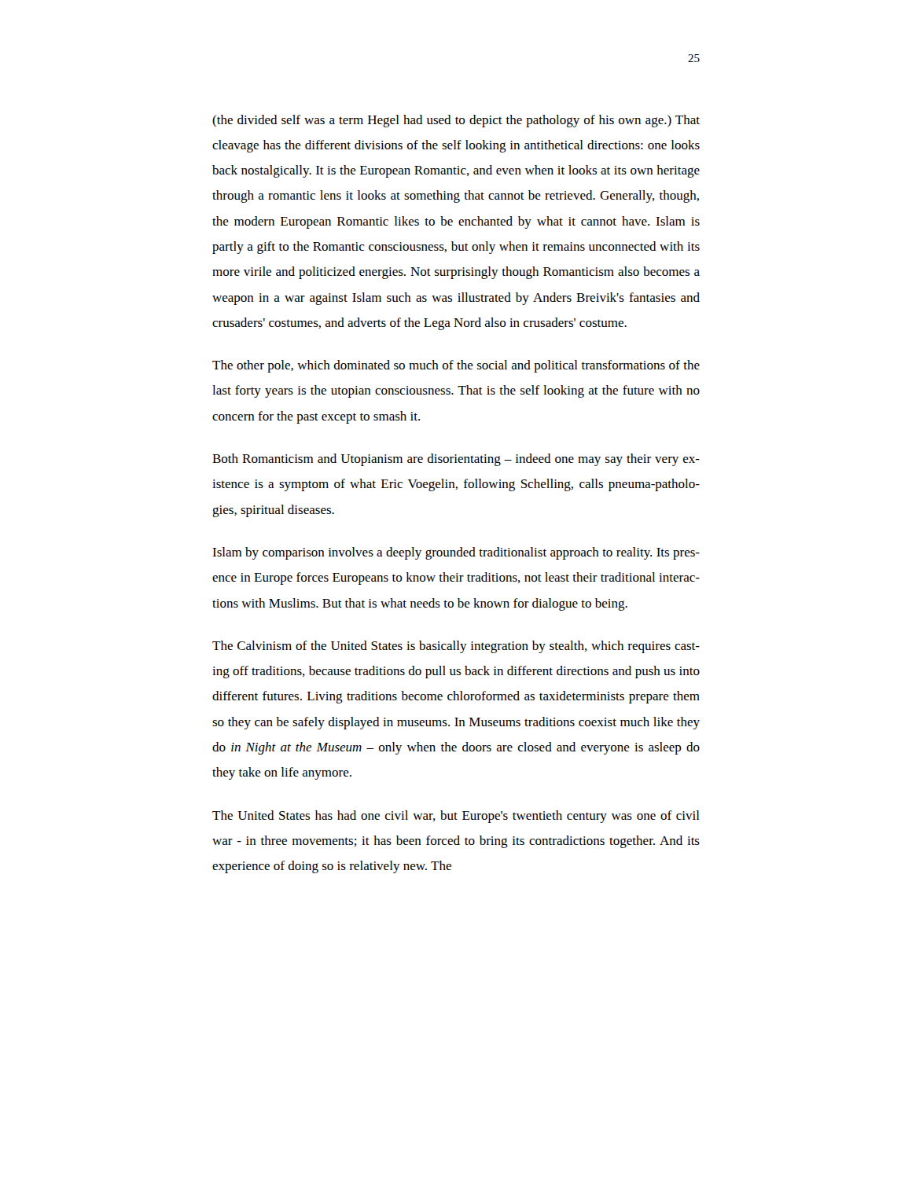25
(the divided self was a term Hegel had used to depict the pathology of his own age.) That cleavage has the different divisions of the self looking in antithetical directions: one looks back nostalgically. It is the European Romantic, and even when it looks at its own heritage through a romantic lens it looks at something that cannot be retrieved. Generally, though, the modern European Romantic likes to be enchanted by what it cannot have. Islam is partly a gift to the Romantic consciousness, but only when it remains unconnected with its more virile and politicized energies. Not surprisingly though Romanticism also becomes a weapon in a war against Islam such as was illustrated by Anders Breivik's fantasies and crusaders' costumes, and adverts of the Lega Nord also in crusaders' costume.
The other pole, which dominated so much of the social and political transformations of the last forty years is the utopian consciousness. That is the self looking at the future with no concern for the past except to smash it.
Both Romanticism and Utopianism are disorientating – indeed one may say their very existence is a symptom of what Eric Voegelin, following Schelling, calls pneuma-pathologies, spiritual diseases.
Islam by comparison involves a deeply grounded traditionalist approach to reality. Its presence in Europe forces Europeans to know their traditions, not least their traditional interactions with Muslims. But that is what needs to be known for dialogue to being.
The Calvinism of the United States is basically integration by stealth, which requires casting off traditions, because traditions do pull us back in different directions and push us into different futures. Living traditions become chloroformed as taxideterminists prepare them so they can be safely displayed in museums. In Museums traditions coexist much like they do in Night at the Museum – only when the doors are closed and everyone is asleep do they take on life anymore.
The United States has had one civil war, but Europe's twentieth century was one of civil war - in three movements; it has been forced to bring its contradictions together. And its experience of doing so is relatively new. The